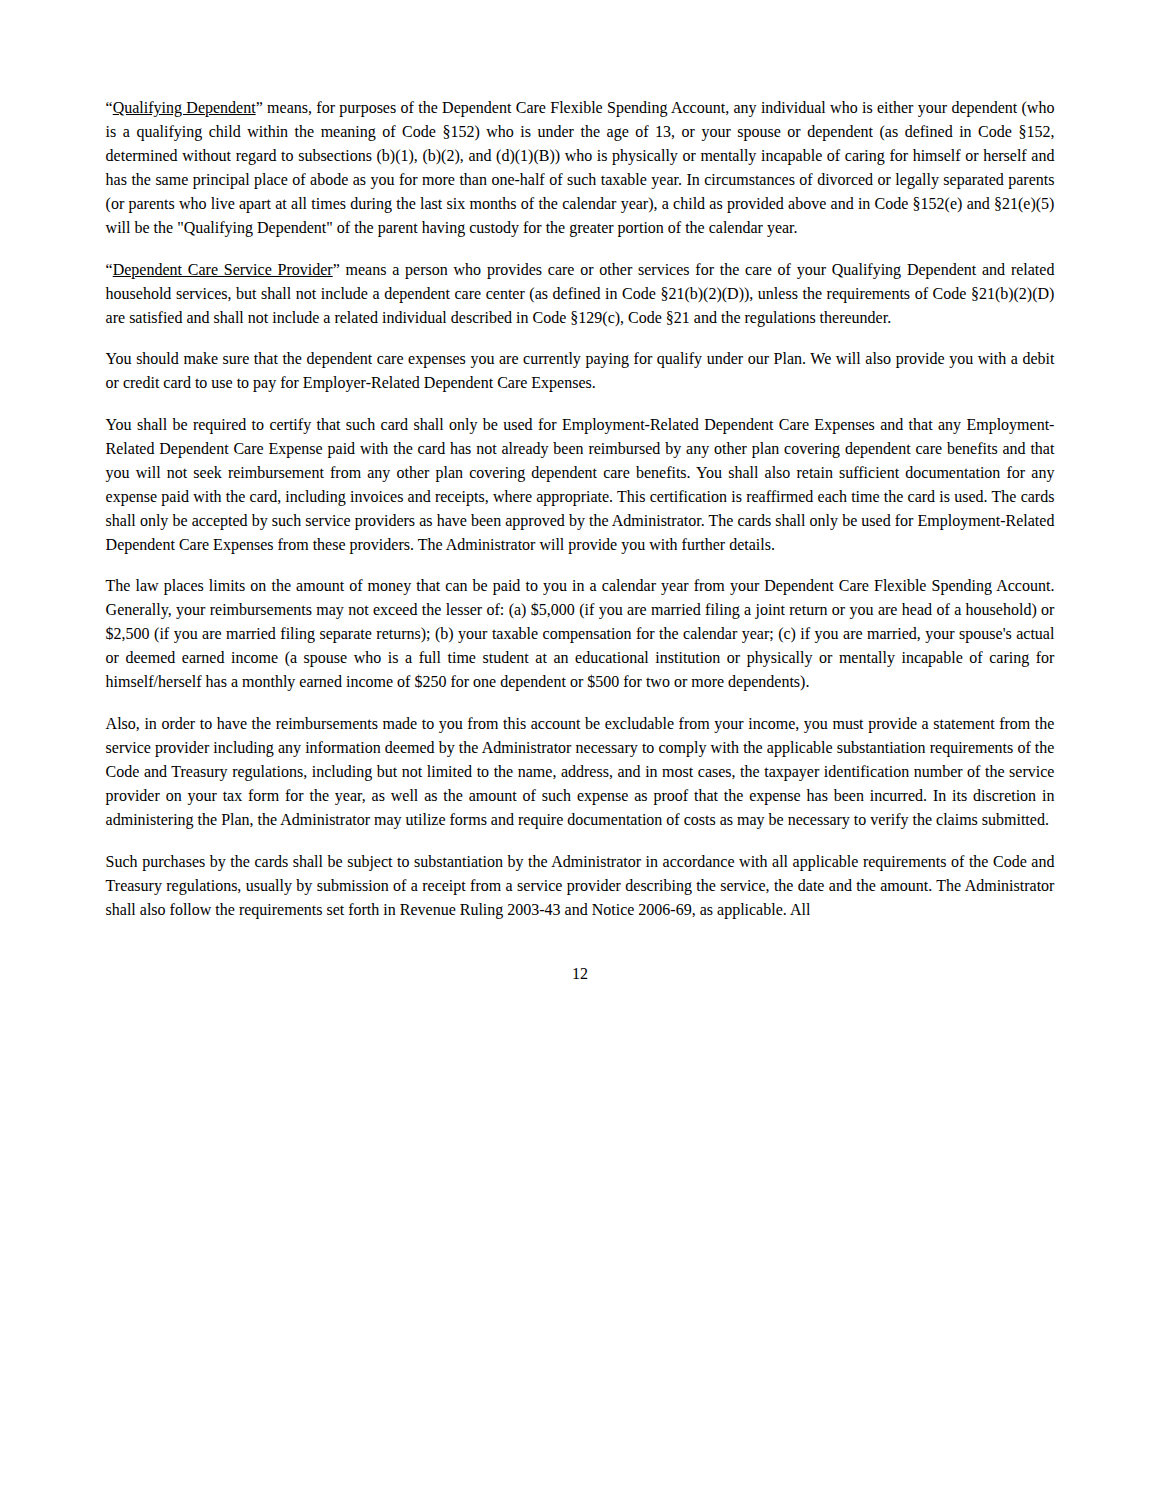“Qualifying Dependent” means, for purposes of the Dependent Care Flexible Spending Account, any individual who is either your dependent (who is a qualifying child within the meaning of Code §152) who is under the age of 13, or your spouse or dependent (as defined in Code §152, determined without regard to subsections (b)(1), (b)(2), and (d)(1)(B)) who is physically or mentally incapable of caring for himself or herself and has the same principal place of abode as you for more than one-half of such taxable year. In circumstances of divorced or legally separated parents (or parents who live apart at all times during the last six months of the calendar year), a child as provided above and in Code §152(e) and §21(e)(5) will be the "Qualifying Dependent" of the parent having custody for the greater portion of the calendar year.
“Dependent Care Service Provider” means a person who provides care or other services for the care of your Qualifying Dependent and related household services, but shall not include a dependent care center (as defined in Code §21(b)(2)(D)), unless the requirements of Code §21(b)(2)(D) are satisfied and shall not include a related individual described in Code §129(c), Code §21 and the regulations thereunder.
You should make sure that the dependent care expenses you are currently paying for qualify under our Plan. We will also provide you with a debit or credit card to use to pay for Employer-Related Dependent Care Expenses.
You shall be required to certify that such card shall only be used for Employment-Related Dependent Care Expenses and that any Employment-Related Dependent Care Expense paid with the card has not already been reimbursed by any other plan covering dependent care benefits and that you will not seek reimbursement from any other plan covering dependent care benefits. You shall also retain sufficient documentation for any expense paid with the card, including invoices and receipts, where appropriate. This certification is reaffirmed each time the card is used. The cards shall only be accepted by such service providers as have been approved by the Administrator. The cards shall only be used for Employment-Related Dependent Care Expenses from these providers. The Administrator will provide you with further details.
The law places limits on the amount of money that can be paid to you in a calendar year from your Dependent Care Flexible Spending Account. Generally, your reimbursements may not exceed the lesser of: (a) $5,000 (if you are married filing a joint return or you are head of a household) or $2,500 (if you are married filing separate returns); (b) your taxable compensation for the calendar year; (c) if you are married, your spouse's actual or deemed earned income (a spouse who is a full time student at an educational institution or physically or mentally incapable of caring for himself/herself has a monthly earned income of $250 for one dependent or $500 for two or more dependents).
Also, in order to have the reimbursements made to you from this account be excludable from your income, you must provide a statement from the service provider including any information deemed by the Administrator necessary to comply with the applicable substantiation requirements of the Code and Treasury regulations, including but not limited to the name, address, and in most cases, the taxpayer identification number of the service provider on your tax form for the year, as well as the amount of such expense as proof that the expense has been incurred. In its discretion in administering the Plan, the Administrator may utilize forms and require documentation of costs as may be necessary to verify the claims submitted.
Such purchases by the cards shall be subject to substantiation by the Administrator in accordance with all applicable requirements of the Code and Treasury regulations, usually by submission of a receipt from a service provider describing the service, the date and the amount. The Administrator shall also follow the requirements set forth in Revenue Ruling 2003-43 and Notice 2006-69, as applicable. All
12